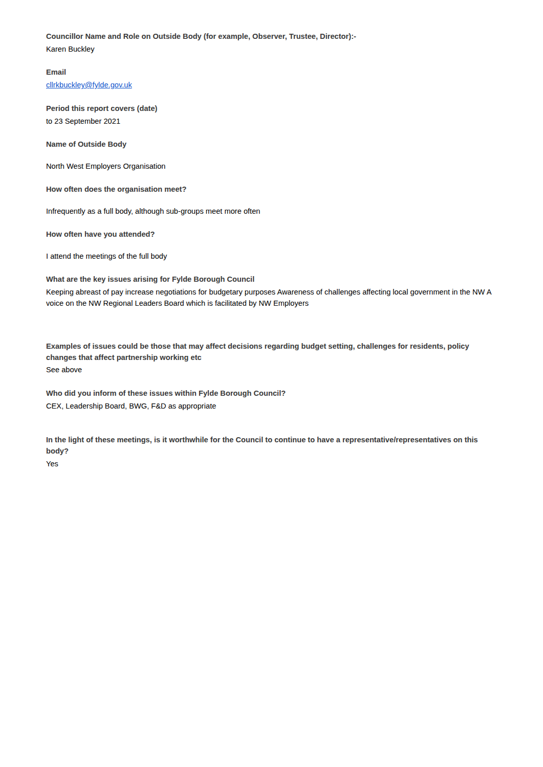Councillor Name and Role on Outside Body (for example, Observer, Trustee, Director):-
Karen Buckley
Email
cllrkbuckley@fylde.gov.uk
Period this report covers (date)
to 23 September 2021
Name of Outside Body
North West Employers Organisation
How often does the organisation meet?
Infrequently as a full body, although sub-groups meet more often
How often have you attended?
I attend the meetings of the full body
What are the key issues arising for Fylde Borough Council
Keeping abreast of pay increase negotiations for budgetary purposes Awareness of challenges affecting local government in the NW A voice on the NW Regional Leaders Board which is facilitated by NW Employers
Examples of issues could be those that may affect decisions regarding budget setting, challenges for residents, policy changes that affect partnership working etc
See above
Who did you inform of these issues within Fylde Borough Council?
CEX, Leadership Board, BWG, F&D as appropriate
In the light of these meetings, is it worthwhile for the Council to continue to have a representative/representatives on this body?
Yes